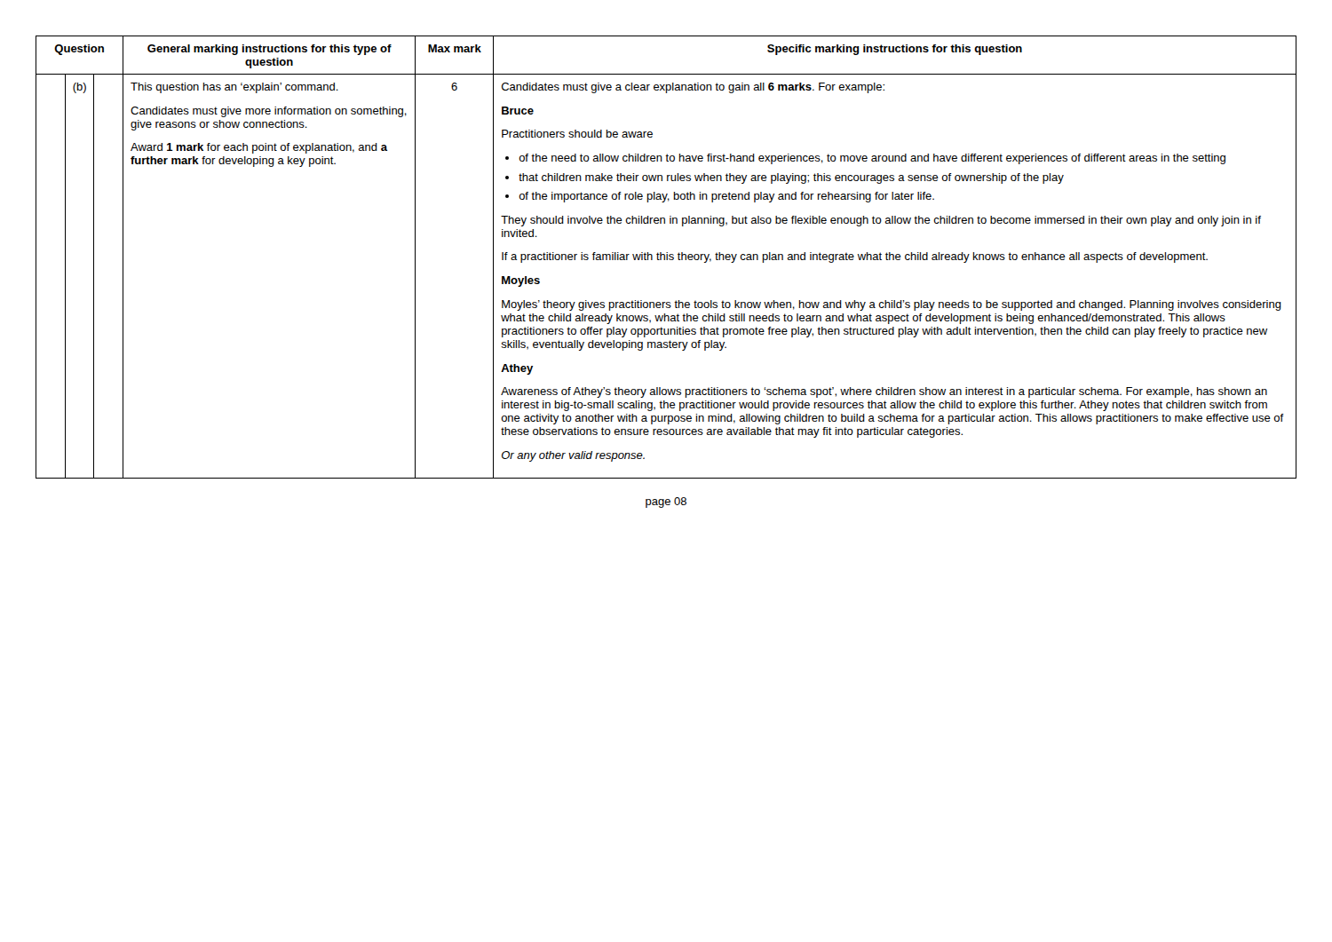| Question | General marking instructions for this type of question | Max mark | Specific marking instructions for this question |
| --- | --- | --- | --- |
| | (b) | | This question has an ‘explain’ command. Candidates must give more information on something, give reasons or show connections. Award 1 mark for each point of explanation, and a further mark for developing a key point. | 6 | Candidates must give a clear explanation to gain all 6 marks . For example: Bruce Practitioners should be aware of the need to allow children to have first-hand experiences, to move around and have different experiences of different areas in the setting that children make their own rules when they are playing; this encourages a sense of ownership of the play of the importance of role play, both in pretend play and for rehearsing for later life. They should involve the children in planning, but also be flexible enough to allow the children to become immersed in their own play and only join in if invited. If a practitioner is familiar with this theory, they can plan and integrate what the child already knows to enhance all aspects of development. Moyles Moyles’ theory gives practitioners the tools to know when, how and why a child’s play needs to be supported and changed. Planning involves considering what the child already knows, what the child still needs to learn and what aspect of development is being enhanced/demonstrated. This allows practitioners to offer play opportunities that promote free play, then structured play with adult intervention, then the child can play freely to practice new skills, eventually developing mastery of play. Athey Awareness of Athey’s theory allows practitioners to ‘schema spot’, where children show an interest in a particular schema. For example, has shown an interest in big-to-small scaling, the practitioner would provide resources that allow the child to explore this further. Athey notes that children switch from one activity to another with a purpose in mind, allowing children to build a schema for a particular action. This allows practitioners to make effective use of these observations to ensure resources are available that may fit into particular categories. Or any other valid response. |
page 08